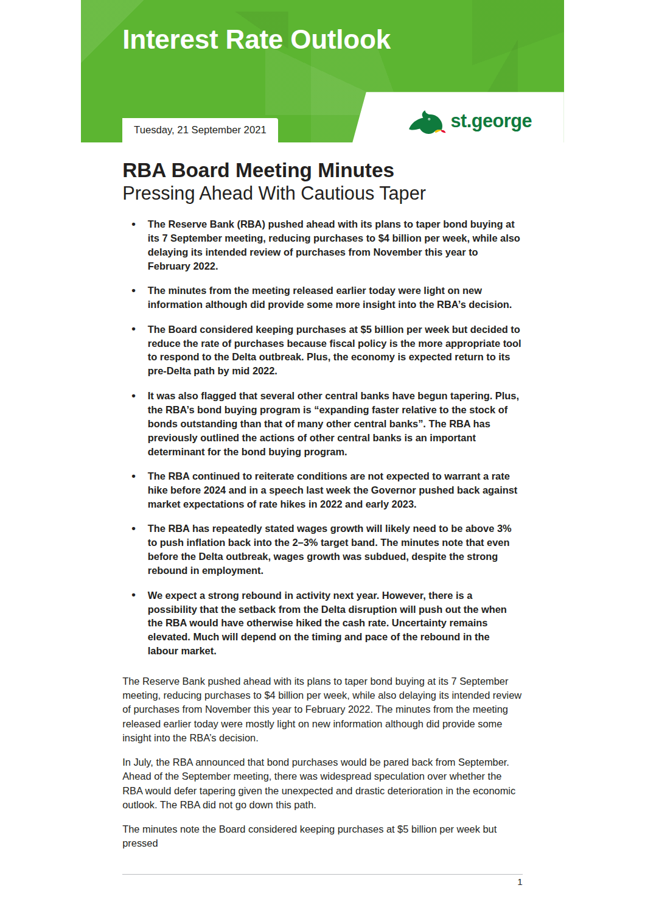Interest Rate Outlook
Tuesday, 21 September 2021
st.george
RBA Board Meeting Minutes
Pressing Ahead With Cautious Taper
The Reserve Bank (RBA) pushed ahead with its plans to taper bond buying at its 7 September meeting, reducing purchases to $4 billion per week, while also delaying its intended review of purchases from November this year to February 2022.
The minutes from the meeting released earlier today were light on new information although did provide some more insight into the RBA’s decision.
The Board considered keeping purchases at $5 billion per week but decided to reduce the rate of purchases because fiscal policy is the more appropriate tool to respond to the Delta outbreak. Plus, the economy is expected return to its pre-Delta path by mid 2022.
It was also flagged that several other central banks have begun tapering. Plus, the RBA’s bond buying program is “expanding faster relative to the stock of bonds outstanding than that of many other central banks”. The RBA has previously outlined the actions of other central banks is an important determinant for the bond buying program.
The RBA continued to reiterate conditions are not expected to warrant a rate hike before 2024 and in a speech last week the Governor pushed back against market expectations of rate hikes in 2022 and early 2023.
The RBA has repeatedly stated wages growth will likely need to be above 3% to push inflation back into the 2–3% target band. The minutes note that even before the Delta outbreak, wages growth was subdued, despite the strong rebound in employment.
We expect a strong rebound in activity next year. However, there is a possibility that the setback from the Delta disruption will push out the when the RBA would have otherwise hiked the cash rate. Uncertainty remains elevated. Much will depend on the timing and pace of the rebound in the labour market.
The Reserve Bank pushed ahead with its plans to taper bond buying at its 7 September meeting, reducing purchases to $4 billion per week, while also delaying its intended review of purchases from November this year to February 2022. The minutes from the meeting released earlier today were mostly light on new information although did provide some insight into the RBA’s decision.
In July, the RBA announced that bond purchases would be pared back from September. Ahead of the September meeting, there was widespread speculation over whether the RBA would defer tapering given the unexpected and drastic deterioration in the economic outlook. The RBA did not go down this path.
The minutes note the Board considered keeping purchases at $5 billion per week but pressed
1